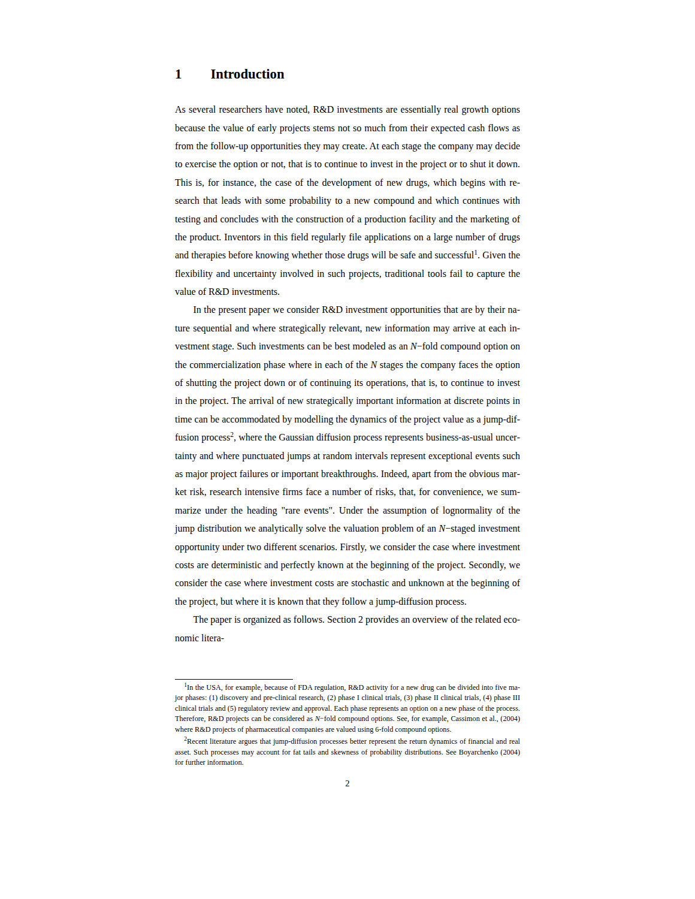1 Introduction
As several researchers have noted, R&D investments are essentially real growth options because the value of early projects stems not so much from their expected cash flows as from the follow-up opportunities they may create. At each stage the company may decide to exercise the option or not, that is to continue to invest in the project or to shut it down. This is, for instance, the case of the development of new drugs, which begins with research that leads with some probability to a new compound and which continues with testing and concludes with the construction of a production facility and the marketing of the product. Inventors in this field regularly file applications on a large number of drugs and therapies before knowing whether those drugs will be safe and successful1. Given the flexibility and uncertainty involved in such projects, traditional tools fail to capture the value of R&D investments.
In the present paper we consider R&D investment opportunities that are by their nature sequential and where strategically relevant, new information may arrive at each investment stage. Such investments can be best modeled as an N−fold compound option on the commercialization phase where in each of the N stages the company faces the option of shutting the project down or of continuing its operations, that is, to continue to invest in the project. The arrival of new strategically important information at discrete points in time can be accommodated by modelling the dynamics of the project value as a jump-diffusion process2, where the Gaussian diffusion process represents business-as-usual uncertainty and where punctuated jumps at random intervals represent exceptional events such as major project failures or important breakthroughs. Indeed, apart from the obvious market risk, research intensive firms face a number of risks, that, for convenience, we summarize under the heading "rare events". Under the assumption of lognormality of the jump distribution we analytically solve the valuation problem of an N−staged investment opportunity under two different scenarios. Firstly, we consider the case where investment costs are deterministic and perfectly known at the beginning of the project. Secondly, we consider the case where investment costs are stochastic and unknown at the beginning of the project, but where it is known that they follow a jump-diffusion process.
The paper is organized as follows. Section 2 provides an overview of the related economic litera-
1In the USA, for example, because of FDA regulation, R&D activity for a new drug can be divided into five major phases: (1) discovery and pre-clinical research, (2) phase I clinical trials, (3) phase II clinical trials, (4) phase III clinical trials and (5) regulatory review and approval. Each phase represents an option on a new phase of the process. Therefore, R&D projects can be considered as N−fold compound options. See, for example, Cassimon et al., (2004) where R&D projects of pharmaceutical companies are valued using 6-fold compound options.
2Recent literature argues that jump-diffusion processes better represent the return dynamics of financial and real asset. Such processes may account for fat tails and skewness of probability distributions. See Boyarchenko (2004) for further information.
2